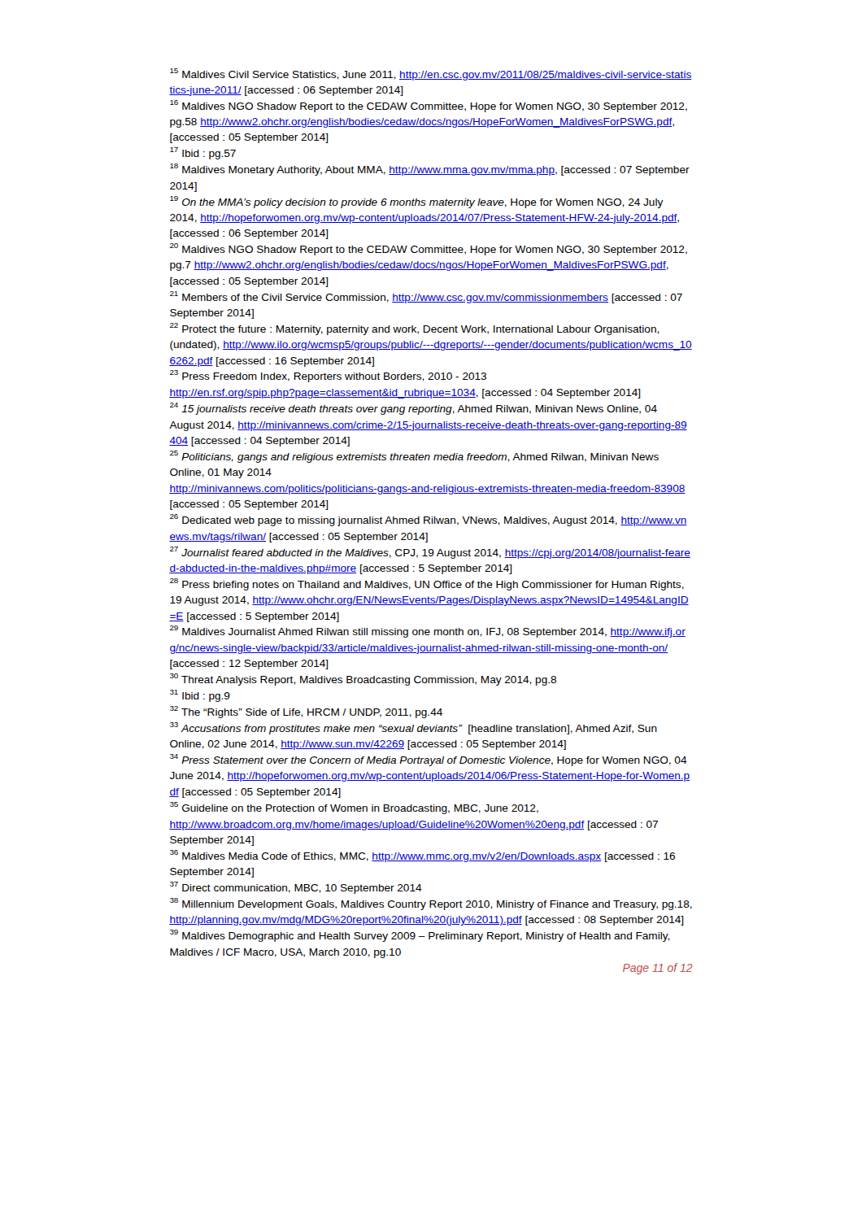15 Maldives Civil Service Statistics, June 2011, http://en.csc.gov.mv/2011/08/25/maldives-civil-service-statistics-june-2011/ [accessed : 06 September 2014]
16 Maldives NGO Shadow Report to the CEDAW Committee, Hope for Women NGO, 30 September 2012, pg.58 http://www2.ohchr.org/english/bodies/cedaw/docs/ngos/HopeForWomen_MaldivesForPSWG.pdf, [accessed : 05 September 2014]
17 Ibid : pg.57
18 Maldives Monetary Authority, About MMA, http://www.mma.gov.mv/mma.php, [accessed : 07 September 2014]
19 On the MMA’s policy decision to provide 6 months maternity leave, Hope for Women NGO, 24 July 2014, http://hopeforwomen.org.mv/wp-content/uploads/2014/07/Press-Statement-HFW-24-july-2014.pdf, [accessed : 06 September 2014]
20 Maldives NGO Shadow Report to the CEDAW Committee, Hope for Women NGO, 30 September 2012, pg.7 http://www2.ohchr.org/english/bodies/cedaw/docs/ngos/HopeForWomen_MaldivesForPSWG.pdf, [accessed : 05 September 2014]
21 Members of the Civil Service Commission, http://www.csc.gov.mv/commissionmembers [accessed : 07 September 2014]
22 Protect the future : Maternity, paternity and work, Decent Work, International Labour Organisation, (undated), http://www.ilo.org/wcmsp5/groups/public/---dgreports/---gender/documents/publication/wcms_106262.pdf [accessed : 16 September 2014]
23 Press Freedom Index, Reporters without Borders, 2010 - 2013
http://en.rsf.org/spip.php?page=classement&id_rubrique=1034, [accessed : 04 September 2014]
24 15 journalists receive death threats over gang reporting, Ahmed Rilwan, Minivan News Online, 04 August 2014, http://minivannews.com/crime-2/15-journalists-receive-death-threats-over-gang-reporting-89404 [accessed : 04 September 2014]
25 Politicians, gangs and religious extremists threaten media freedom, Ahmed Rilwan, Minivan News Online, 01 May 2014
http://minivannews.com/politics/politicians-gangs-and-religious-extremists-threaten-media-freedom-83908 [accessed : 05 September 2014]
26 Dedicated web page to missing journalist Ahmed Rilwan, VNews, Maldives, August 2014, http://www.vnews.mv/tags/rilwan/ [accessed : 05 September 2014]
27 Journalist feared abducted in the Maldives, CPJ, 19 August 2014, https://cpj.org/2014/08/journalist-feared-abducted-in-the-maldives.php#more [accessed : 5 September 2014]
28 Press briefing notes on Thailand and Maldives, UN Office of the High Commissioner for Human Rights, 19 August 2014, http://www.ohchr.org/EN/NewsEvents/Pages/DisplayNews.aspx?NewsID=14954&LangID=E [accessed : 5 September 2014]
29 Maldives Journalist Ahmed Rilwan still missing one month on, IFJ, 08 September 2014, http://www.ifj.org/nc/news-single-view/backpid/33/article/maldives-journalist-ahmed-rilwan-still-missing-one-month-on/ [accessed : 12 September 2014]
30 Threat Analysis Report, Maldives Broadcasting Commission, May 2014, pg.8
31 Ibid : pg.9
32 The “Rights” Side of Life, HRCM / UNDP, 2011, pg.44
33 Accusations from prostitutes make men “sexual deviants” [headline translation], Ahmed Azif, Sun Online, 02 June 2014, http://www.sun.mv/42269 [accessed : 05 September 2014]
34 Press Statement over the Concern of Media Portrayal of Domestic Violence, Hope for Women NGO, 04 June 2014, http://hopeforwomen.org.mv/wp-content/uploads/2014/06/Press-Statement-Hope-for-Women.pdf [accessed : 05 September 2014]
35 Guideline on the Protection of Women in Broadcasting, MBC, June 2012,
http://www.broadcom.org.mv/home/images/upload/Guideline%20Women%20eng.pdf [accessed : 07 September 2014]
36 Maldives Media Code of Ethics, MMC, http://www.mmc.org.mv/v2/en/Downloads.aspx [accessed : 16 September 2014]
37 Direct communication, MBC, 10 September 2014
38 Millennium Development Goals, Maldives Country Report 2010, Ministry of Finance and Treasury, pg.18, http://planning.gov.mv/mdg/MDG%20report%20final%20(july%2011).pdf [accessed : 08 September 2014]
39 Maldives Demographic and Health Survey 2009 – Preliminary Report, Ministry of Health and Family, Maldives / ICF Macro, USA, March 2010, pg.10
Page 11 of 12